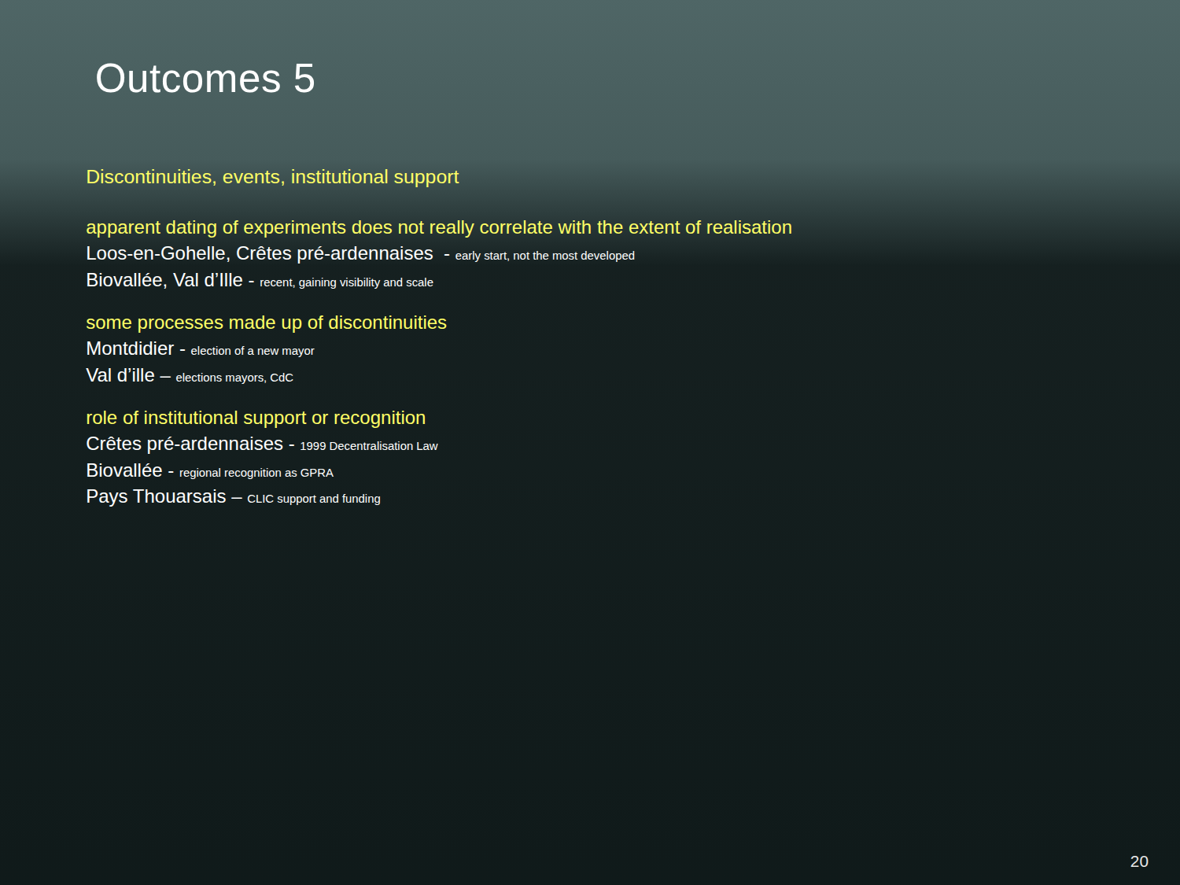Outcomes 5
Discontinuities, events, institutional support
apparent dating of experiments does not really correlate with the extent of realisation
Loos-en-Gohelle, Crêtes pré-ardennaises - early start, not the most developed
Biovallée, Val d’Ille - recent, gaining visibility and scale
some processes made up of discontinuities
Montdidier - election of a new mayor
Val d’ille – elections mayors, CdC
role of institutional support or recognition
Crêtes pré-ardennaises - 1999 Decentralisation Law
Biovallée - regional recognition as GPRA
Pays Thouarsais – CLIC support and funding
20